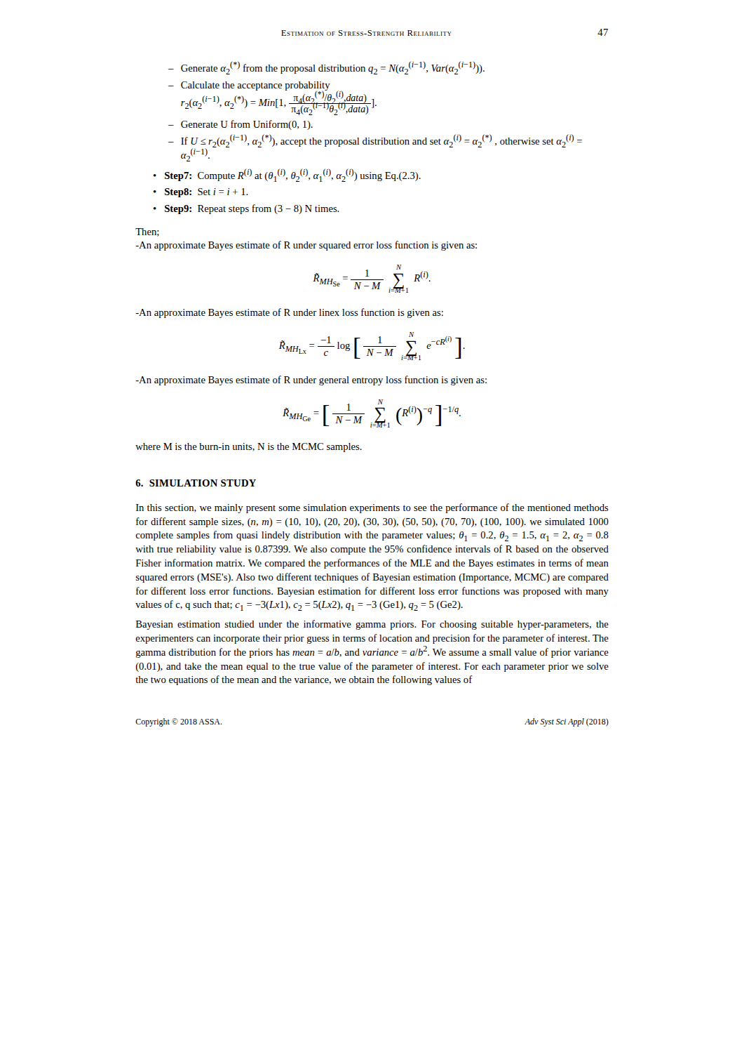Estimation of Stress-Strength Reliability 47
Generate α2(*) from the proposal distribution q2 = N(α2(i−1), Var(α2(i−1))).
Calculate the acceptance probability
r2(α2(i−1), α2(*)) = Min[1, π4(α2(*)/θ2(i),data) π4(α2(i−1)θ2(i),data)].
Generate U from Uniform(0, 1).
If U ≤ r2(α2(i−1), α2(*)), accept the proposal distribution and set α2(i) = α2(*) , otherwise set α2(i) = α2(i−1).
Step7: Compute R(i) at (θ1(i), θ2(i), α1(i), α2(i)) using Eq.(2.3).
Step8: Set i = i + 1.
Step9: Repeat steps from (3 − 8) N times.
Then;
-An approximate Bayes estimate of R under squared error loss function is given as:
R̃MHSe = 1 N − M N∑i=M+1 R(i).
-An approximate Bayes estimate of R under linex loss function is given as:
R̃MHLx = −1 c log [ 1 N − M N∑i=M+1 e−cR(i) ].
-An approximate Bayes estimate of R under general entropy loss function is given as:
R̃MHGe = [ 1 N − M N∑i=M+1 (R(i))−q ]−1/q.
where M is the burn-in units, N is the MCMC samples.
6. Simulation Study
In this section, we mainly present some simulation experiments to see the performance of the mentioned methods for different sample sizes, (n, m) = (10, 10), (20, 20), (30, 30), (50, 50), (70, 70), (100, 100). we simulated 1000 complete samples from quasi lindely distribution with the parameter values; θ1 = 0.2, θ2 = 1.5, α1 = 2, α2 = 0.8 with true reliability value is 0.87399. We also compute the 95% confidence intervals of R based on the observed Fisher information matrix. We compared the performances of the MLE and the Bayes estimates in terms of mean squared errors (MSE's). Also two different techniques of Bayesian estimation (Importance, MCMC) are compared for different loss error functions. Bayesian estimation for different loss error functions was proposed with many values of c, q such that; c1 = −3(Lx1), c2 = 5(Lx2), q1 = −3 (Ge1), q2 = 5 (Ge2).
Bayesian estimation studied under the informative gamma priors. For choosing suitable hyper-parameters, the experimenters can incorporate their prior guess in terms of location and precision for the parameter of interest. The gamma distribution for the priors has mean = a/b, and variance = a/b2. We assume a small value of prior variance (0.01), and take the mean equal to the true value of the parameter of interest. For each parameter prior we solve the two equations of the mean and the variance, we obtain the following values of
Copyright © 2018 ASSA. Adv Syst Sci Appl (2018)